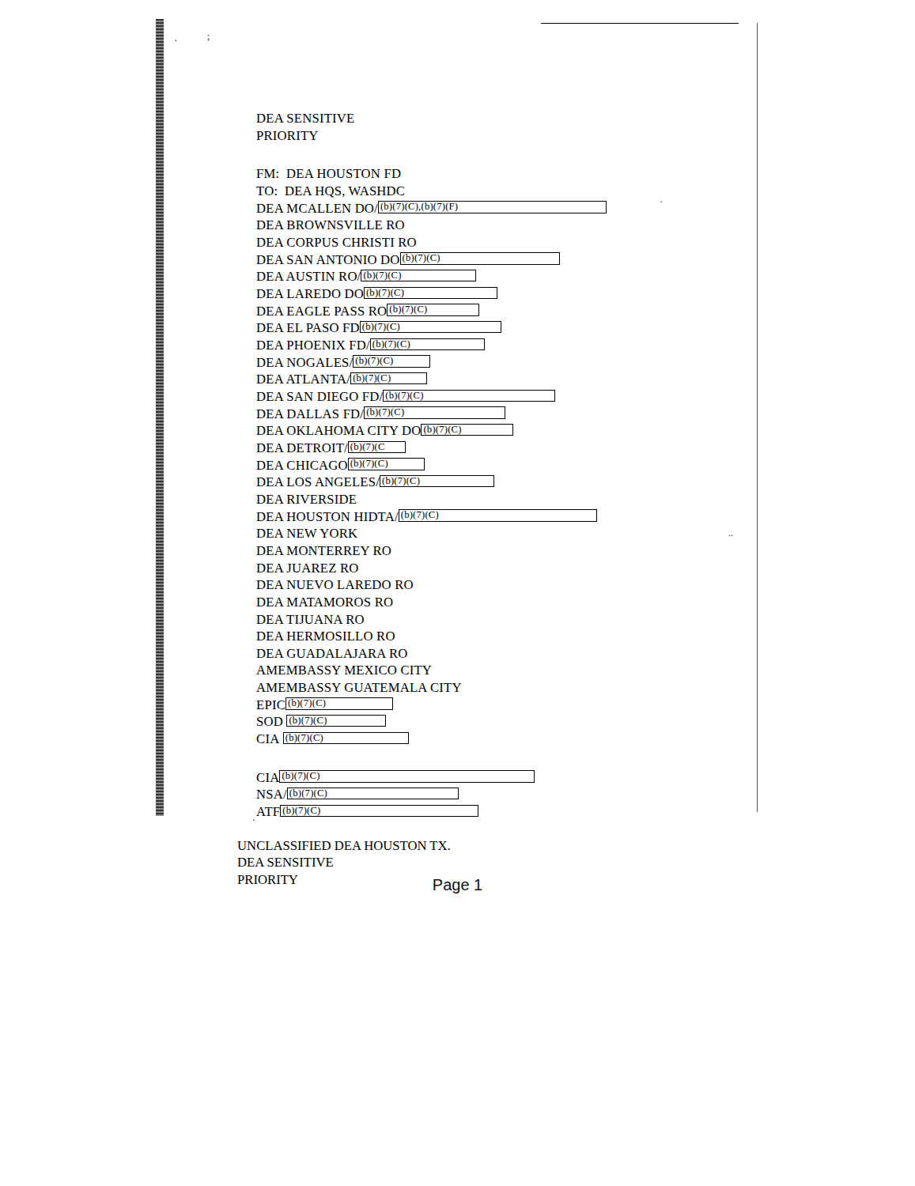.
;
.
..
DEA SENSITIVE
PRIORITY
FM: DEA HOUSTON FD
TO: DEA HQS, WASHDC
DEA MCALLEN DO/(b)(7)(C),(b)(7)(F)
DEA BROWNSVILLE RO
DEA CORPUS CHRISTI RO
DEA SAN ANTONIO DO(b)(7)(C)
DEA AUSTIN RO/(b)(7)(C)
DEA LAREDO DO(b)(7)(C)
DEA EAGLE PASS RO(b)(7)(C)
DEA EL PASO FD(b)(7)(C)
DEA PHOENIX FD/(b)(7)(C)
DEA NOGALES/(b)(7)(C)
DEA ATLANTA/(b)(7)(C)
DEA SAN DIEGO FD/(b)(7)(C)
DEA DALLAS FD/(b)(7)(C)
DEA OKLAHOMA CITY DO(b)(7)(C)
DEA DETROIT/(b)(7)(C
DEA CHICAGO(b)(7)(C)
DEA LOS ANGELES/(b)(7)(C)
DEA RIVERSIDE
DEA HOUSTON HIDTA/(b)(7)(C)
DEA NEW YORK
DEA MONTERREY RO
DEA JUAREZ RO
DEA NUEVO LAREDO RO
DEA MATAMOROS RO
DEA TIJUANA RO
DEA HERMOSILLO RO
DEA GUADALAJARA RO
AMEMBASSY MEXICO CITY
AMEMBASSY GUATEMALA CITY
EPIC(b)(7)(C)
SOD (b)(7)(C)
CIA (b)(7)(C)
CIA(b)(7)(C)
NSA/(b)(7)(C)
ATF(b)(7)(C)
UNCLASSIFIED DEA HOUSTON TX.
DEA SENSITIVE
PRIORITY
.
Page 1